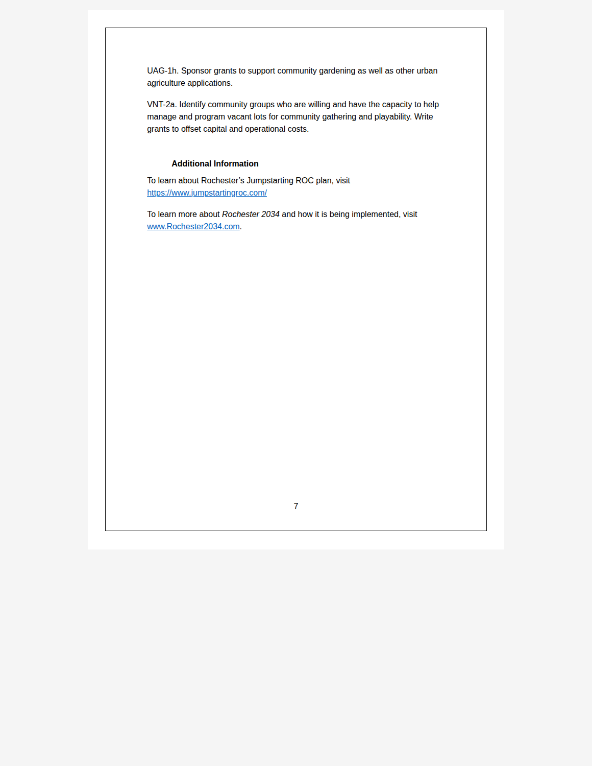UAG-1h. Sponsor grants to support community gardening as well as other urban agriculture applications.
VNT-2a. Identify community groups who are willing and have the capacity to help manage and program vacant lots for community gathering and playability. Write grants to offset capital and operational costs.
Additional Information
To learn about Rochester’s Jumpstarting ROC plan, visit https://www.jumpstartingroc.com/
To learn more about Rochester 2034 and how it is being implemented, visit www.Rochester2034.com.
7